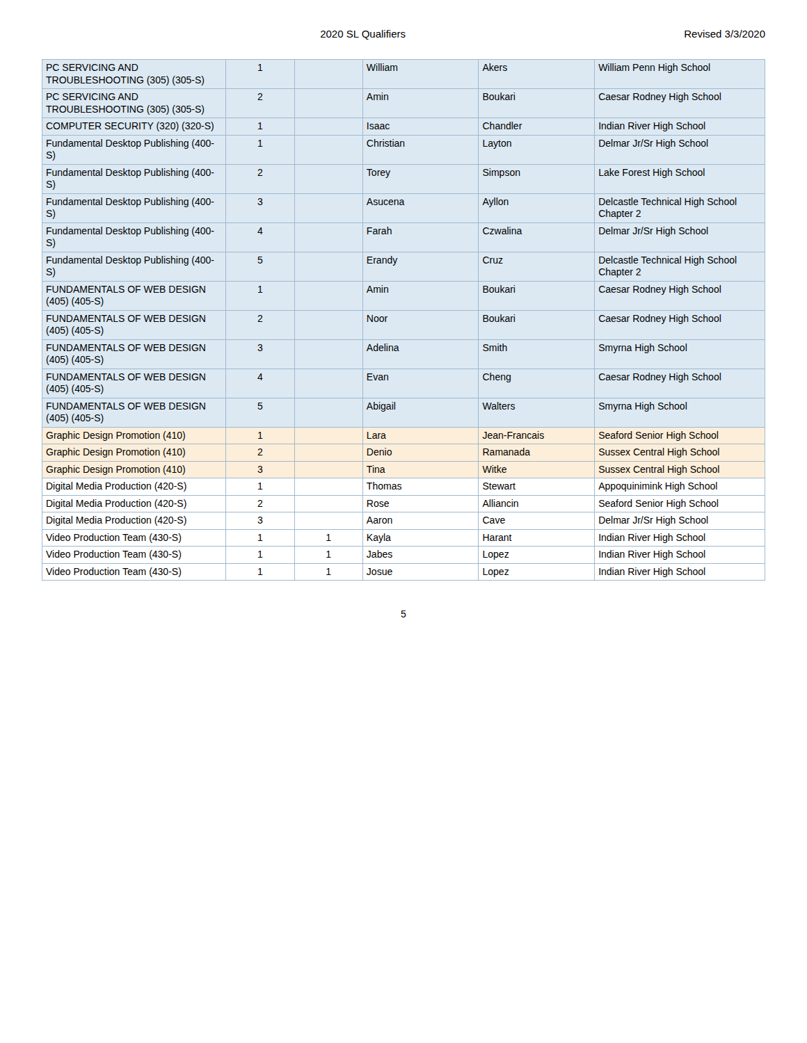2020 SL Qualifiers Revised 3/3/2020
| PC SERVICING AND TROUBLESHOOTING (305) (305-S) | 1 | | William | Akers | William Penn High School |
| PC SERVICING AND TROUBLESHOOTING (305) (305-S) | 2 | | Amin | Boukari | Caesar Rodney High School |
| COMPUTER SECURITY (320) (320-S) | 1 | | Isaac | Chandler | Indian River High School |
| Fundamental Desktop Publishing (400-S) | 1 | | Christian | Layton | Delmar Jr/Sr High School |
| Fundamental Desktop Publishing (400-S) | 2 | | Torey | Simpson | Lake Forest High School |
| Fundamental Desktop Publishing (400-S) | 3 | | Asucena | Ayllon | Delcastle Technical High School Chapter 2 |
| Fundamental Desktop Publishing (400-S) | 4 | | Farah | Czwalina | Delmar Jr/Sr High School |
| Fundamental Desktop Publishing (400-S) | 5 | | Erandy | Cruz | Delcastle Technical High School Chapter 2 |
| FUNDAMENTALS OF WEB DESIGN (405) (405-S) | 1 | | Amin | Boukari | Caesar Rodney High School |
| FUNDAMENTALS OF WEB DESIGN (405) (405-S) | 2 | | Noor | Boukari | Caesar Rodney High School |
| FUNDAMENTALS OF WEB DESIGN (405) (405-S) | 3 | | Adelina | Smith | Smyrna High School |
| FUNDAMENTALS OF WEB DESIGN (405) (405-S) | 4 | | Evan | Cheng | Caesar Rodney High School |
| FUNDAMENTALS OF WEB DESIGN (405) (405-S) | 5 | | Abigail | Walters | Smyrna High School |
| Graphic Design Promotion (410) | 1 | | Lara | Jean-Francais | Seaford Senior High School |
| Graphic Design Promotion (410) | 2 | | Denio | Ramanada | Sussex Central High School |
| Graphic Design Promotion (410) | 3 | | Tina | Witke | Sussex Central High School |
| Digital Media Production (420-S) | 1 | | Thomas | Stewart | Appoquinimink High School |
| Digital Media Production (420-S) | 2 | | Rose | Alliancin | Seaford Senior High School |
| Digital Media Production (420-S) | 3 | | Aaron | Cave | Delmar Jr/Sr High School |
| Video Production Team (430-S) | 1 | 1 | Kayla | Harant | Indian River High School |
| Video Production Team (430-S) | 1 | 1 | Jabes | Lopez | Indian River High School |
| Video Production Team (430-S) | 1 | 1 | Josue | Lopez | Indian River High School |
5